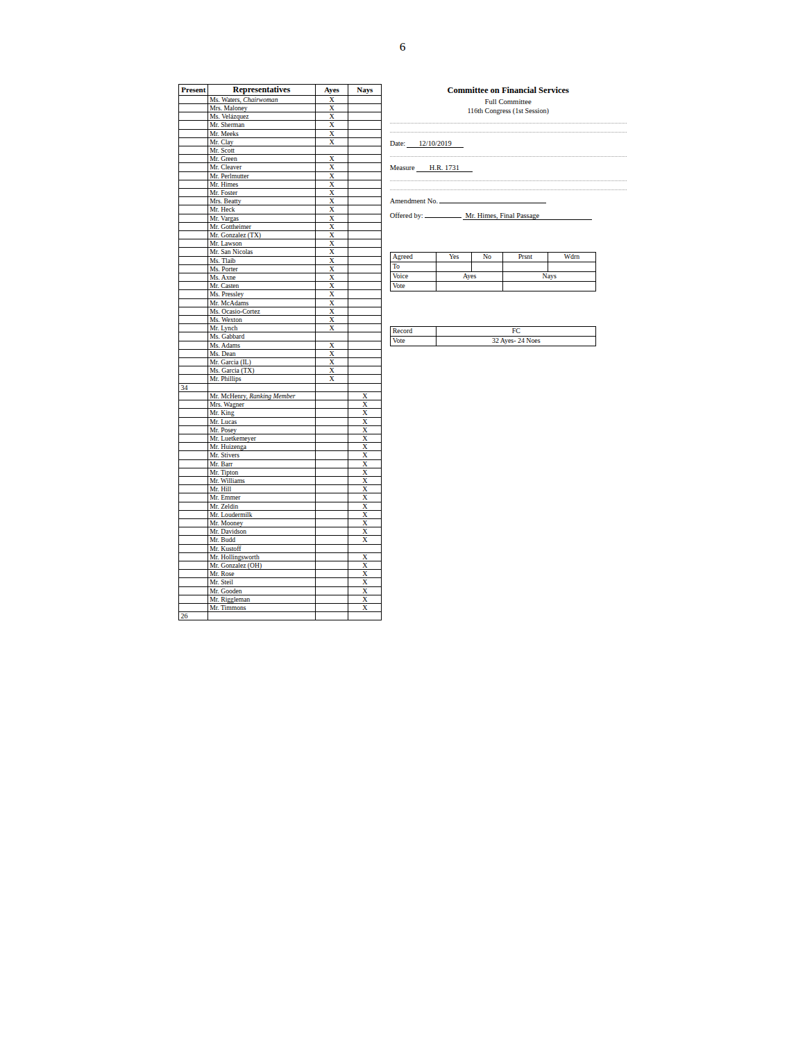6
| Present | Representatives | Ayes | Nays |
| --- | --- | --- | --- |
| | Ms. Waters, Chairwoman | X | |
| | Mrs. Maloney | X | |
| | Ms. Velázquez | X | |
| | Mr. Sherman | X | |
| | Mr. Meeks | X | |
| | Mr. Clay | X | |
| | Mr. Scott | | |
| | Mr. Green | X | |
| | Mr. Cleaver | X | |
| | Mr. Perlmutter | X | |
| | Mr. Himes | X | |
| | Mr. Foster | X | |
| | Mrs. Beatty | X | |
| | Mr. Heck | X | |
| | Mr. Vargas | X | |
| | Mr. Gottheimer | X | |
| | Mr. Gonzalez (TX) | X | |
| | Mr. Lawson | X | |
| | Mr. San Nicolas | X | |
| | Ms. Tlaib | X | |
| | Ms. Porter | X | |
| | Ms. Axne | X | |
| | Mr. Casten | X | |
| | Ms. Pressley | X | |
| | Mr. McAdams | X | |
| | Ms. Ocasio-Cortez | X | |
| | Ms. Wexton | X | |
| | Mr. Lynch | X | |
| | Ms. Gabbard | | |
| | Ms. Adams | X | |
| | Ms. Dean | X | |
| | Mr. Garcia (IL) | X | |
| | Ms. Garcia (TX) | X | |
| | Mr. Phillips | X | |
| 34 | | | |
| | Mr. McHenry, Ranking Member | | X |
| | Mrs. Wagner | | X |
| | Mr. King | | X |
| | Mr. Lucas | | X |
| | Mr. Posey | | X |
| | Mr. Luetkemeyer | | X |
| | Mr. Huizenga | | X |
| | Mr. Stivers | | X |
| | Mr. Barr | | X |
| | Mr. Tipton | | X |
| | Mr. Williams | | X |
| | Mr. Hill | | X |
| | Mr. Emmer | | X |
| | Mr. Zeldin | | X |
| | Mr. Loudermilk | | X |
| | Mr. Mooney | | X |
| | Mr. Davidson | | X |
| | Mr. Budd | | X |
| | Mr. Kustoff | | |
| | Mr. Hollingsworth | | X |
| | Mr. Gonzalez (OH) | | X |
| | Mr. Rose | | X |
| | Mr. Steil | | X |
| | Mr. Gooden | | X |
| | Mr. Riggleman | | X |
| | Mr. Timmons | | X |
| 26 | | | |
Committee on Financial Services
Full Committee
116th Congress (1st Session)
Date: 12/10/2019
Measure H.R. 1731
Amendment No.
Offered by: Mr. Himes, Final Passage
| Agreed | Yes | No | Prsnt | Wdrn |
| To | | | | |
| Voice | Ayes | Nays |
| Vote | | |
| Record | FC |
| Vote | 32 Ayes- 24 Noes |